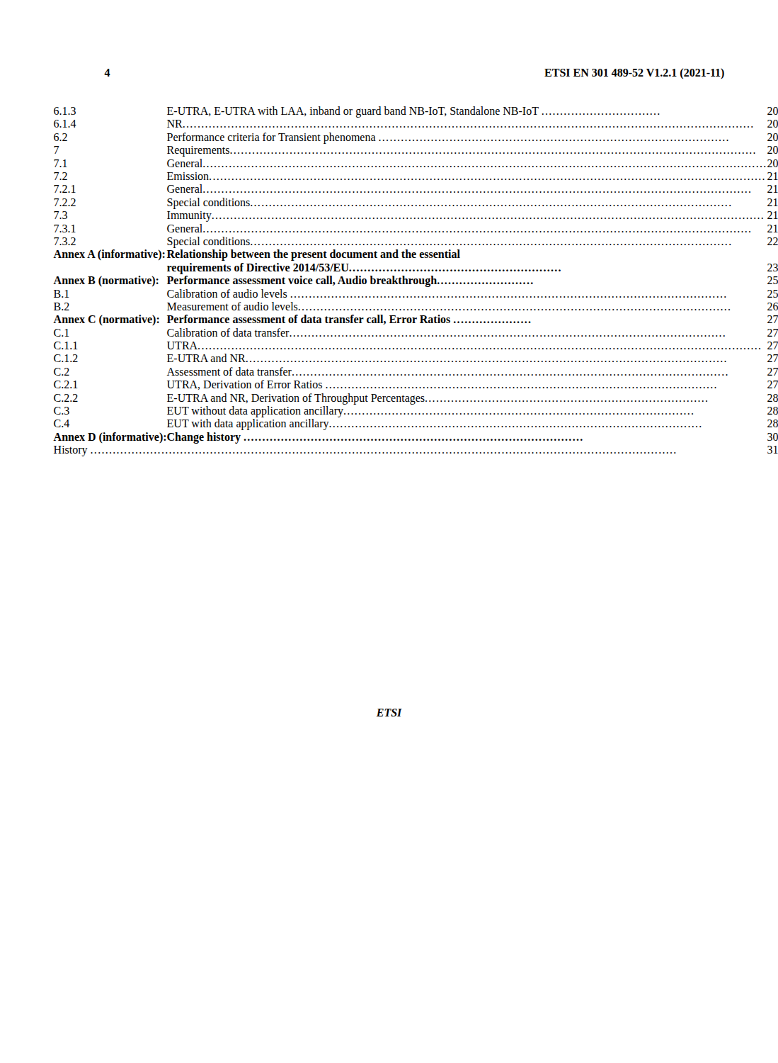4 ETSI EN 301 489-52 V1.2.1 (2021-11)
| 6.1.3 | | E-UTRA, E-UTRA with LAA, inband or guard band NB-IoT, Standalone NB-IoT ................................ | 20 |
| 6.1.4 | | NR ......................................................................................................................................................... | 20 |
| 6.2 | | Performance criteria for Transient phenomena .............................................................................................. | 20 |
| 7 | | Requirements ............................................................................................................................................. | 20 |
| 7.1 | | General ....................................................................................................................................................... | 20 |
| 7.2 | | Emission ..................................................................................................................................................... | 21 |
| 7.2.1 | | General ................................................................................................................................................... | 21 |
| 7.2.2 | | Special conditions ................................................................................................................................. | 21 |
| 7.3 | | Immunity .................................................................................................................................................... | 21 |
| 7.3.1 | | General ................................................................................................................................................... | 21 |
| 7.3.2 | | Special conditions ................................................................................................................................. | 22 |
| Annex A (informative): | Relationship between the present document and the essential | |
| | requirements of Directive 2014/53/EU ......................................................... | 23 |
| Annex B (normative): | Performance assessment voice call, Audio breakthrough .......................... | 25 |
| B.1 | | Calibration of audio levels ..................................................................................................................... | 25 |
| B.2 | | Measurement of audio levels .................................................................................................................... | 26 |
| Annex C (normative): | Performance assessment of data transfer call, Error Ratios ..................... | 27 |
| C.1 | | Calibration of data transfer ..................................................................................................................... | 27 |
| C.1.1 | | UTRA ....................................................................................................................................................... | 27 |
| C.1.2 | | E-UTRA and NR ................................................................................................................................. | 27 |
| C.2 | | Assessment of data transfer ..................................................................................................................... | 27 |
| C.2.1 | | UTRA, Derivation of Error Ratios ......................................................................................................... | 27 |
| C.2.2 | | E-UTRA and NR, Derivation of Throughput Percentages ............................................................................ | 28 |
| C.3 | | EUT without data application ancillary .............................................................................................. | 28 |
| C.4 | | EUT with data application ancillary .................................................................................................... | 28 |
| Annex D (informative): | Change history ........................................................................................... | 30 |
| History ............................................................................................................................................................. | 31 |
ETSI